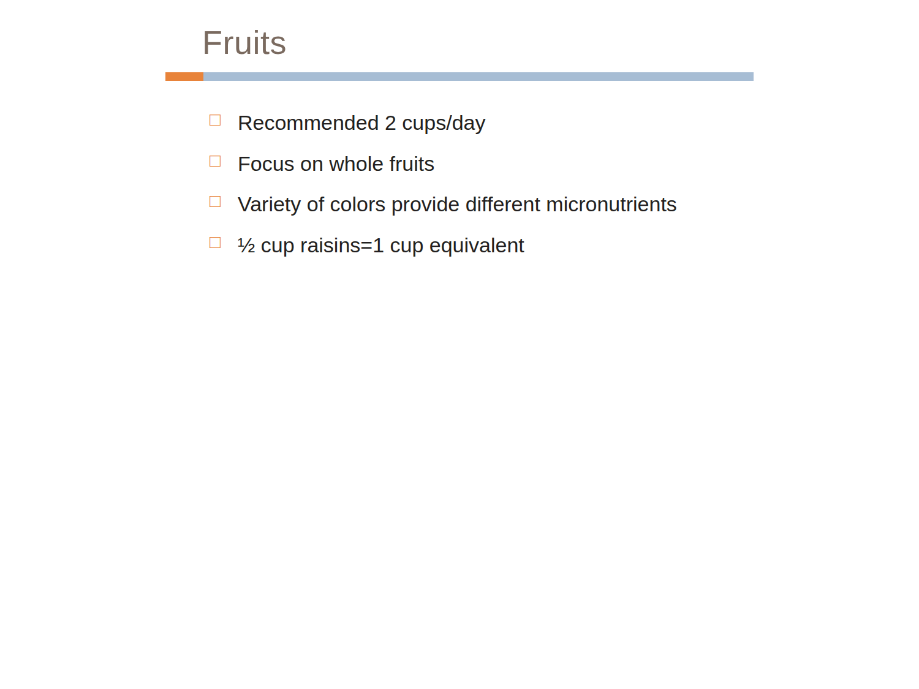Fruits
Recommended 2 cups/day
Focus on whole fruits
Variety of colors provide different micronutrients
½ cup raisins=1 cup equivalent
http://www.biohellasgr.com/en/articles/103-do-not-throw-fruit-and-gabage-peels.html